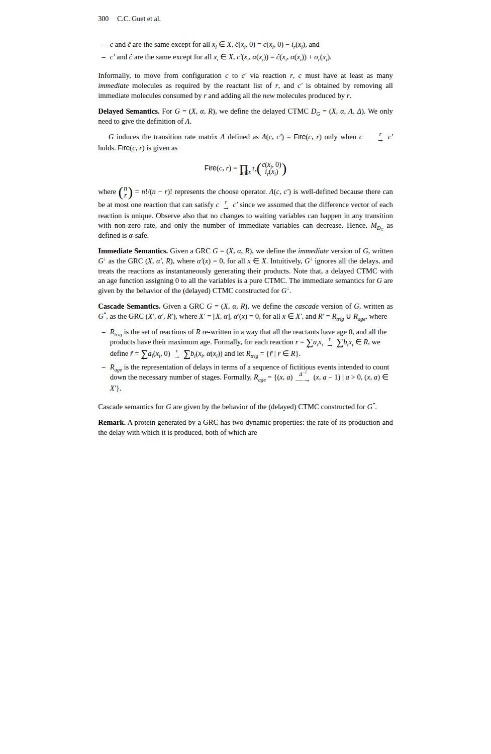300 C.C. Guet et al.
c and ĉ are the same except for all xi ∈ X, ĉ(xi, 0) = c(xi, 0) − ir(xi), and
c′ and ĉ are the same except for all xi ∈ X, c′(xi, α(xi)) = ĉ(xi, α(xi)) + or(xi).
Informally, to move from configuration c to c′ via reaction r, c must have at least as many immediate molecules as required by the reactant list of r, and c′ is obtained by removing all immediate molecules consumed by r and adding all the new molecules produced by r.
Delayed Semantics. For G = (X, α, R), we define the delayed CTMC DG = (X, α, Λ, Δ). We only need to give the definition of Λ.
G induces the transition rate matrix Λ defined as Λ(c, c′) = Fire(c, r) only when c r→ c′ holds. Fire(c, r) is given as
Fire(c, r) = ∏xi∈X τr(c(xi, 0) ir(xi))
where (nr) = n!/(n − r)! represents the choose operator. Λ(c, c′) is well-defined because there can be at most one reaction that can satisfy c r→ c′ since we assumed that the difference vector of each reaction is unique. Observe also that no changes to waiting variables can happen in any transition with non-zero rate, and only the number of immediate variables can decrease. Hence, MDG as defined is α-safe.
Immediate Semantics. Given a GRC G = (X, α, R), we define the immediate version of G, written G↓ as the GRC (X, α′, R), where α′(x) = 0, for all x ∈ X. Intuitively, G↓ ignores all the delays, and treats the reactions as instantaneously generating their products. Note that, a delayed CTMC with an age function assigning 0 to all the variables is a pure CTMC. The immediate semantics for G are given by the behavior of the (delayed) CTMC constructed for G↓.
Cascade Semantics. Given a GRC G = (X, α, R), we define the cascade version of G, written as G*, as the GRC (X′, α′, R′), where X′ = [X, α], α′(x) = 0, for all x ∈ X′, and R′ = Rtrig ∪ Rage, where
Rtrig is the set of reactions of R re-written in a way that all the reactants have age 0, and all the products have their maximum age. Formally, for each reaction r = ∑iaixi τ→ ∑ibixi ∈ R, we define r̃ = ∑iai(xi, 0) τ→ ∑ibi(xi, α(xi)) and let Rtrig = {r̃ | r ∈ R}.
Rage is the representation of delays in terms of a sequence of fictitious events intended to count down the necessary number of stages. Formally, Rage = {(x, a) Δ−1—→ (x, a − 1) | a > 0, (x, a) ∈ X′}.
Cascade semantics for G are given by the behavior of the (delayed) CTMC constructed for G*.
Remark. A protein generated by a GRC has two dynamic properties: the rate of its production and the delay with which it is produced, both of which are